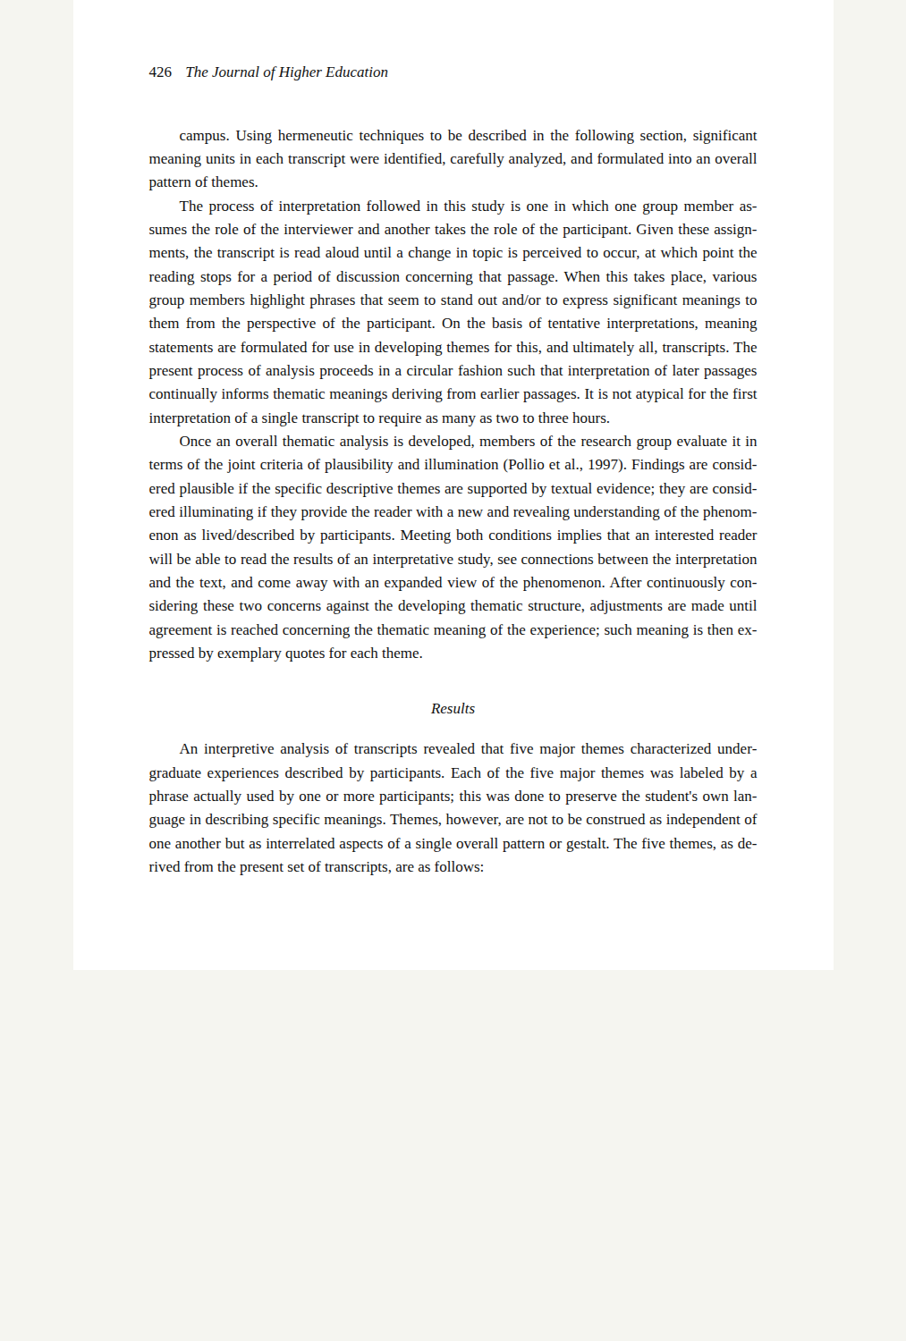426 The Journal of Higher Education
campus. Using hermeneutic techniques to be described in the following section, significant meaning units in each transcript were identified, carefully analyzed, and formulated into an overall pattern of themes.
The process of interpretation followed in this study is one in which one group member assumes the role of the interviewer and another takes the role of the participant. Given these assignments, the transcript is read aloud until a change in topic is perceived to occur, at which point the reading stops for a period of discussion concerning that passage. When this takes place, various group members highlight phrases that seem to stand out and/or to express significant meanings to them from the perspective of the participant. On the basis of tentative interpretations, meaning statements are formulated for use in developing themes for this, and ultimately all, transcripts. The present process of analysis proceeds in a circular fashion such that interpretation of later passages continually informs thematic meanings deriving from earlier passages. It is not atypical for the first interpretation of a single transcript to require as many as two to three hours.
Once an overall thematic analysis is developed, members of the research group evaluate it in terms of the joint criteria of plausibility and illumination (Pollio et al., 1997). Findings are considered plausible if the specific descriptive themes are supported by textual evidence; they are considered illuminating if they provide the reader with a new and revealing understanding of the phenomenon as lived/described by participants. Meeting both conditions implies that an interested reader will be able to read the results of an interpretative study, see connections between the interpretation and the text, and come away with an expanded view of the phenomenon. After continuously considering these two concerns against the developing thematic structure, adjustments are made until agreement is reached concerning the thematic meaning of the experience; such meaning is then expressed by exemplary quotes for each theme.
Results
An interpretive analysis of transcripts revealed that five major themes characterized undergraduate experiences described by participants. Each of the five major themes was labeled by a phrase actually used by one or more participants; this was done to preserve the student's own language in describing specific meanings. Themes, however, are not to be construed as independent of one another but as interrelated aspects of a single overall pattern or gestalt. The five themes, as derived from the present set of transcripts, are as follows: